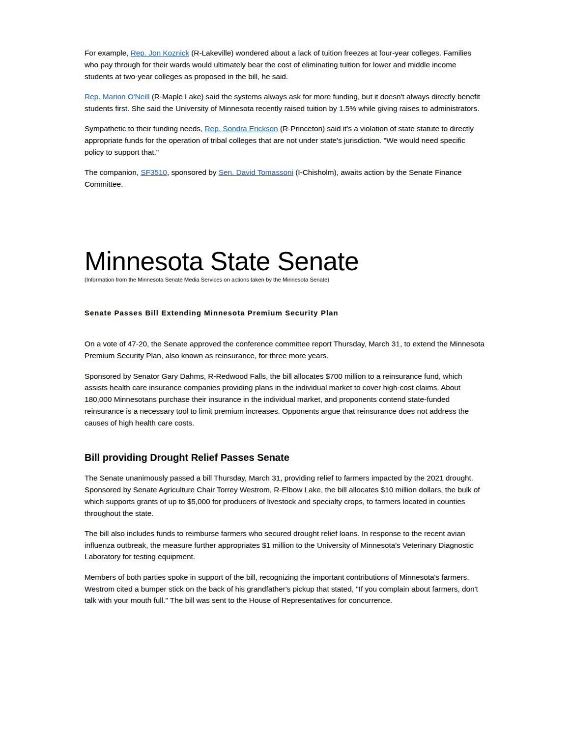For example, Rep. Jon Koznick (R-Lakeville) wondered about a lack of tuition freezes at four-year colleges. Families who pay through for their wards would ultimately bear the cost of eliminating tuition for lower and middle income students at two-year colleges as proposed in the bill, he said.
Rep. Marion O'Neill (R-Maple Lake) said the systems always ask for more funding, but it doesn't always directly benefit students first. She said the University of Minnesota recently raised tuition by 1.5% while giving raises to administrators.
Sympathetic to their funding needs, Rep. Sondra Erickson (R-Princeton) said it's a violation of state statute to directly appropriate funds for the operation of tribal colleges that are not under state's jurisdiction. "We would need specific policy to support that."
The companion, SF3510, sponsored by Sen. David Tomassoni (I-Chisholm), awaits action by the Senate Finance Committee.
Minnesota State Senate
(Information from the Minnesota Senate Media Services on actions taken by the Minnesota Senate)
Senate Passes Bill Extending Minnesota Premium Security Plan
On a vote of 47-20, the Senate approved the conference committee report Thursday, March 31, to extend the Minnesota Premium Security Plan, also known as reinsurance, for three more years.
Sponsored by Senator Gary Dahms, R-Redwood Falls, the bill allocates $700 million to a reinsurance fund, which assists health care insurance companies providing plans in the individual market to cover high-cost claims. About 180,000 Minnesotans purchase their insurance in the individual market, and proponents contend state-funded reinsurance is a necessary tool to limit premium increases. Opponents argue that reinsurance does not address the causes of high health care costs.
Bill providing Drought Relief Passes Senate
The Senate unanimously passed a bill Thursday, March 31, providing relief to farmers impacted by the 2021 drought. Sponsored by Senate Agriculture Chair Torrey Westrom, R-Elbow Lake, the bill allocates $10 million dollars, the bulk of which supports grants of up to $5,000 for producers of livestock and specialty crops, to farmers located in counties throughout the state.
The bill also includes funds to reimburse farmers who secured drought relief loans. In response to the recent avian influenza outbreak, the measure further appropriates $1 million to the University of Minnesota's Veterinary Diagnostic Laboratory for testing equipment.
Members of both parties spoke in support of the bill, recognizing the important contributions of Minnesota's farmers. Westrom cited a bumper stick on the back of his grandfather's pickup that stated, "If you complain about farmers, don't talk with your mouth full." The bill was sent to the House of Representatives for concurrence.